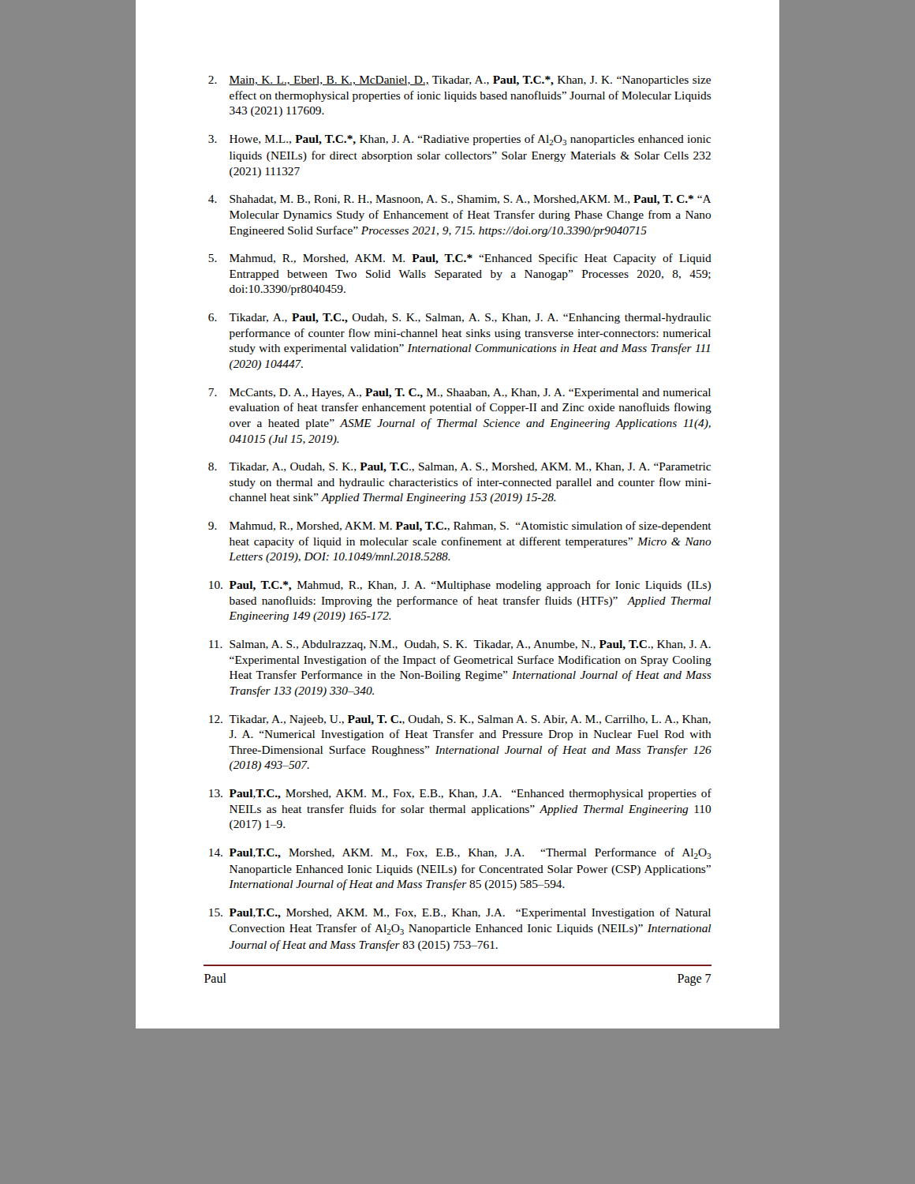Main, K. L., Eberl, B. K., McDaniel, D., Tikadar, A., Paul, T.C.*, Khan, J. K. “Nanoparticles size effect on thermophysical properties of ionic liquids based nanofluids” Journal of Molecular Liquids 343 (2021) 117609.
Howe, M.L., Paul, T.C.*, Khan, J. A. “Radiative properties of Al2O3 nanoparticles enhanced ionic liquids (NEILs) for direct absorption solar collectors” Solar Energy Materials & Solar Cells 232 (2021) 111327
Shahadat, M. B., Roni, R. H., Masnoon, A. S., Shamim, S. A., Morshed,AKM. M., Paul, T. C.* “A Molecular Dynamics Study of Enhancement of Heat Transfer during Phase Change from a Nano Engineered Solid Surface” Processes 2021, 9, 715. https://doi.org/10.3390/pr9040715
Mahmud, R., Morshed, AKM. M. Paul, T.C.* “Enhanced Specific Heat Capacity of Liquid Entrapped between Two Solid Walls Separated by a Nanogap” Processes 2020, 8, 459; doi:10.3390/pr8040459.
Tikadar, A., Paul, T.C., Oudah, S. K., Salman, A. S., Khan, J. A. “Enhancing thermal-hydraulic performance of counter flow mini-channel heat sinks using transverse inter-connectors: numerical study with experimental validation” International Communications in Heat and Mass Transfer 111 (2020) 104447.
McCants, D. A., Hayes, A., Paul, T. C., M., Shaaban, A., Khan, J. A. “Experimental and numerical evaluation of heat transfer enhancement potential of Copper-II and Zinc oxide nanofluids flowing over a heated plate” ASME Journal of Thermal Science and Engineering Applications 11(4), 041015 (Jul 15, 2019).
Tikadar, A., Oudah, S. K., Paul, T.C., Salman, A. S., Morshed, AKM. M., Khan, J. A. “Parametric study on thermal and hydraulic characteristics of inter-connected parallel and counter flow mini-channel heat sink” Applied Thermal Engineering 153 (2019) 15-28.
Mahmud, R., Morshed, AKM. M. Paul, T.C., Rahman, S. “Atomistic simulation of size-dependent heat capacity of liquid in molecular scale confinement at different temperatures” Micro & Nano Letters (2019), DOI: 10.1049/mnl.2018.5288.
Paul, T.C.*, Mahmud, R., Khan, J. A. “Multiphase modeling approach for Ionic Liquids (ILs) based nanofluids: Improving the performance of heat transfer fluids (HTFs)” Applied Thermal Engineering 149 (2019) 165-172.
Salman, A. S., Abdulrazzaq, N.M., Oudah, S. K. Tikadar, A., Anumbe, N., Paul, T.C., Khan, J. A. “Experimental Investigation of the Impact of Geometrical Surface Modification on Spray Cooling Heat Transfer Performance in the Non-Boiling Regime” International Journal of Heat and Mass Transfer 133 (2019) 330–340.
Tikadar, A., Najeeb, U., Paul, T. C., Oudah, S. K., Salman A. S. Abir, A. M., Carrilho, L. A., Khan, J. A. “Numerical Investigation of Heat Transfer and Pressure Drop in Nuclear Fuel Rod with Three-Dimensional Surface Roughness” International Journal of Heat and Mass Transfer 126 (2018) 493–507.
Paul,T.C., Morshed, AKM. M., Fox, E.B., Khan, J.A. “Enhanced thermophysical properties of NEILs as heat transfer fluids for solar thermal applications” Applied Thermal Engineering 110 (2017) 1–9.
Paul,T.C., Morshed, AKM. M., Fox, E.B., Khan, J.A. “Thermal Performance of Al2O3 Nanoparticle Enhanced Ionic Liquids (NEILs) for Concentrated Solar Power (CSP) Applications” International Journal of Heat and Mass Transfer 85 (2015) 585–594.
Paul,T.C., Morshed, AKM. M., Fox, E.B., Khan, J.A. “Experimental Investigation of Natural Convection Heat Transfer of Al2O3 Nanoparticle Enhanced Ionic Liquids (NEILs)” International Journal of Heat and Mass Transfer 83 (2015) 753–761.
Paul Page 7